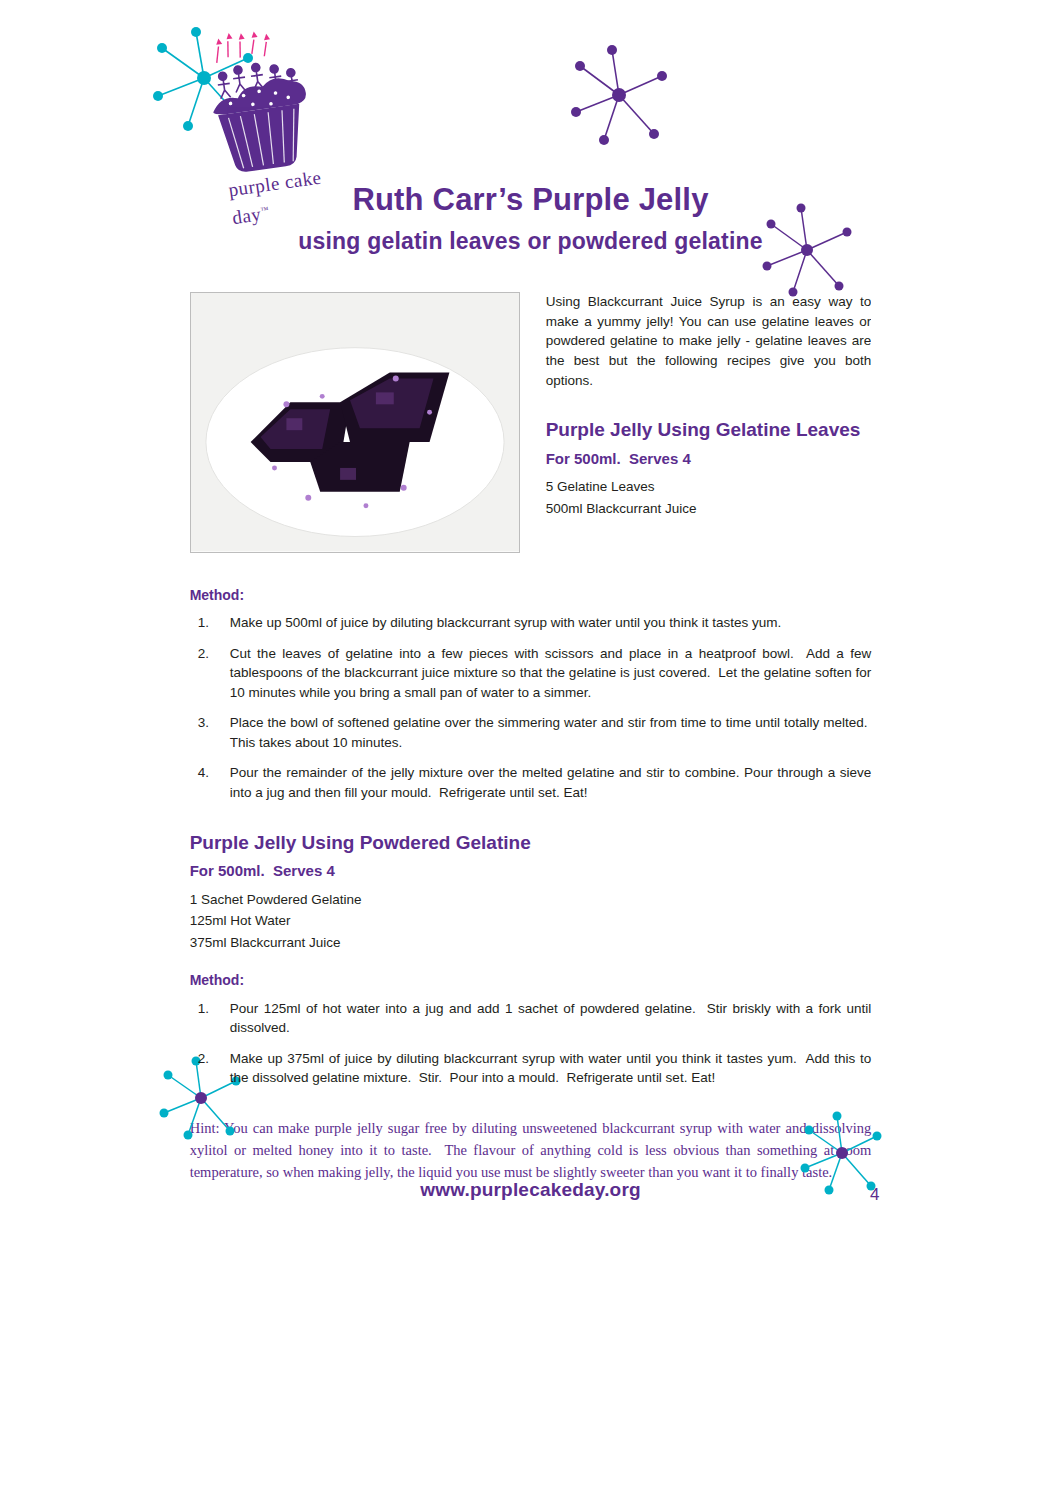purple cake day™
Ruth Carr’s Purple Jelly using gelatin leaves or powdered gelatine
Using Blackcurrant Juice Syrup is an easy way to make a yummy jelly! You can use gelatine leaves or powdered gelatine to make jelly - gelatine leaves are the best but the following recipes give you both options.
Purple Jelly Using Gelatine Leaves
For 500ml. Serves 4
5 Gelatine Leaves
500ml Blackcurrant Juice
Method:
Make up 500ml of juice by diluting blackcurrant syrup with water until you think it tastes yum.
Cut the leaves of gelatine into a few pieces with scissors and place in a heatproof bowl. Add a few tablespoons of the blackcurrant juice mixture so that the gelatine is just covered. Let the gelatine soften for 10 minutes while you bring a small pan of water to a simmer.
Place the bowl of softened gelatine over the simmering water and stir from time to time until totally melted. This takes about 10 minutes.
Pour the remainder of the jelly mixture over the melted gelatine and stir to combine. Pour through a sieve into a jug and then fill your mould. Refrigerate until set. Eat!
Purple Jelly Using Powdered Gelatine
For 500ml. Serves 4
1 Sachet Powdered Gelatine
125ml Hot Water
375ml Blackcurrant Juice
Method:
Pour 125ml of hot water into a jug and add 1 sachet of powdered gelatine. Stir briskly with a fork until dissolved.
Make up 375ml of juice by diluting blackcurrant syrup with water until you think it tastes yum. Add this to the dissolved gelatine mixture. Stir. Pour into a mould. Refrigerate until set. Eat!
Hint: You can make purple jelly sugar free by diluting unsweetened blackcurrant syrup with water and dissolving xylitol or melted honey into it to taste. The flavour of anything cold is less obvious than something at room temperature, so when making jelly, the liquid you use must be slightly sweeter than you want it to finally taste.
www.purplecakeday.org
4